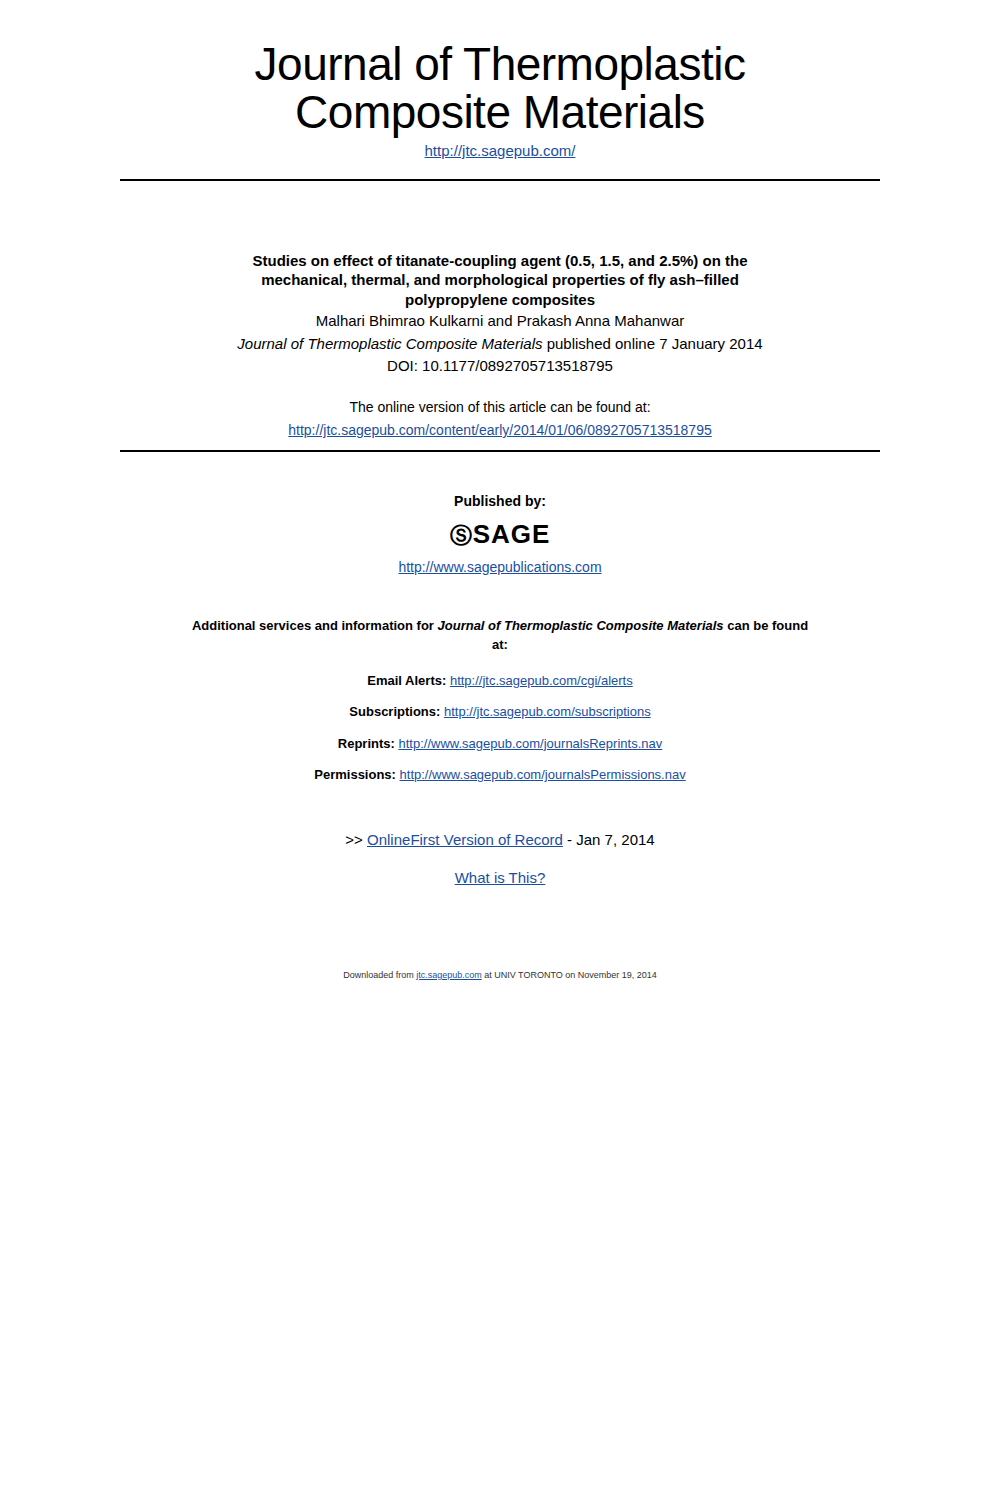Journal of Thermoplastic
Composite Materials
http://jtc.sagepub.com/
Studies on effect of titanate-coupling agent (0.5, 1.5, and 2.5%) on the
mechanical, thermal, and morphological properties of fly ash–filled
polypropylene composites
Malhari Bhimrao Kulkarni and Prakash Anna Mahanwar
Journal of Thermoplastic Composite Materials published online 7 January 2014
DOI: 10.1177/0892705713518795
The online version of this article can be found at:
http://jtc.sagepub.com/content/early/2014/01/06/0892705713518795
Published by:
ⓈSAGE
http://www.sagepublications.com
Additional services and information for Journal of Thermoplastic Composite Materials can be found
at:
Email Alerts: http://jtc.sagepub.com/cgi/alerts
Subscriptions: http://jtc.sagepub.com/subscriptions
Reprints: http://www.sagepub.com/journalsReprints.nav
Permissions: http://www.sagepub.com/journalsPermissions.nav
>> OnlineFirst Version of Record - Jan 7, 2014
What is This?
Downloaded from jtc.sagepub.com at UNIV TORONTO on November 19, 2014